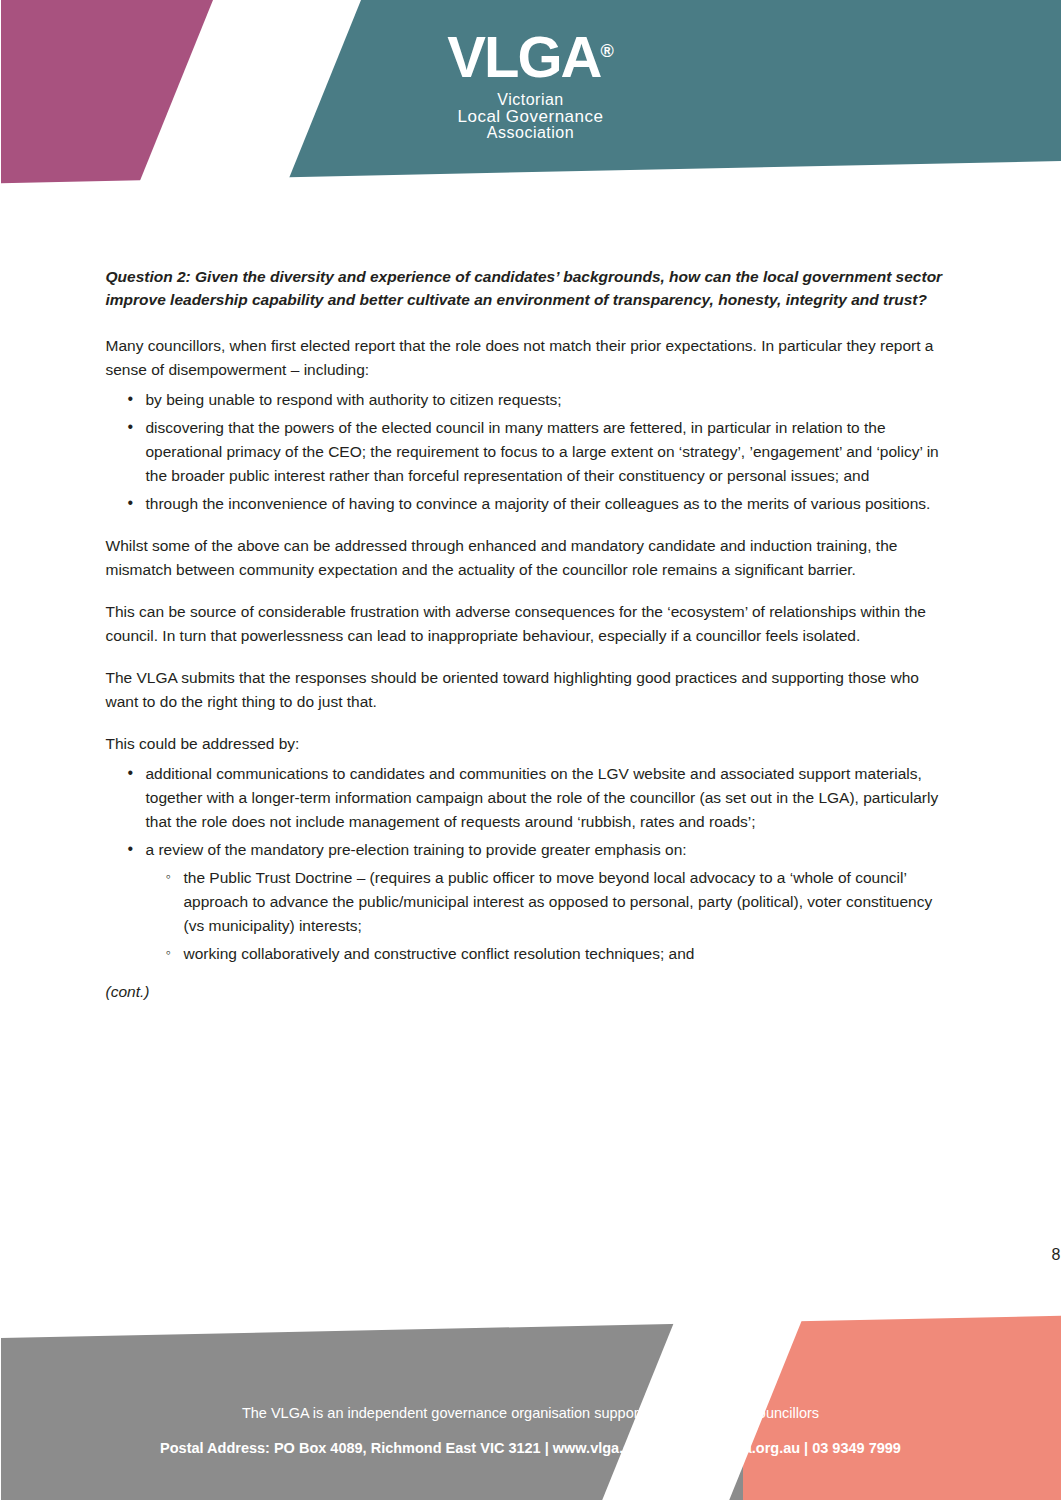VLGA®
Victorian Local Governance Association
Question 2: Given the diversity and experience of candidates’ backgrounds, how can the local government sector improve leadership capability and better cultivate an environment of transparency, honesty, integrity and trust?
Many councillors, when first elected report that the role does not match their prior expectations. In particular they report a sense of disempowerment – including:
by being unable to respond with authority to citizen requests;
discovering that the powers of the elected council in many matters are fettered, in particular in relation to the operational primacy of the CEO; the requirement to focus to a large extent on ‘strategy’, ’engagement’ and ‘policy’ in the broader public interest rather than forceful representation of their constituency or personal issues; and
through the inconvenience of having to convince a majority of their colleagues as to the merits of various positions.
Whilst some of the above can be addressed through enhanced and mandatory candidate and induction training, the mismatch between community expectation and the actuality of the councillor role remains a significant barrier.
This can be source of considerable frustration with adverse consequences for the ‘ecosystem’ of relationships within the council. In turn that powerlessness can lead to inappropriate behaviour, especially if a councillor feels isolated.
The VLGA submits that the responses should be oriented toward highlighting good practices and supporting those who want to do the right thing to do just that.
This could be addressed by:
additional communications to candidates and communities on the LGV website and associated support materials, together with a longer-term information campaign about the role of the councillor (as set out in the LGA), particularly that the role does not include management of requests around ‘rubbish, rates and roads’;
a review of the mandatory pre-election training to provide greater emphasis on:
the Public Trust Doctrine – (requires a public officer to move beyond local advocacy to a ‘whole of council’ approach to advance the public/municipal interest as opposed to personal, party (political), voter constituency (vs municipality) interests;
working collaboratively and constructive conflict resolution techniques; and
(cont.)
8
The VLGA is an independent governance organisation supporting councils and councillors
Postal Address: PO Box 4089, Richmond East VIC 3121 | www.vlga.org.au | vlga@vlga.org.au | 03 9349 7999